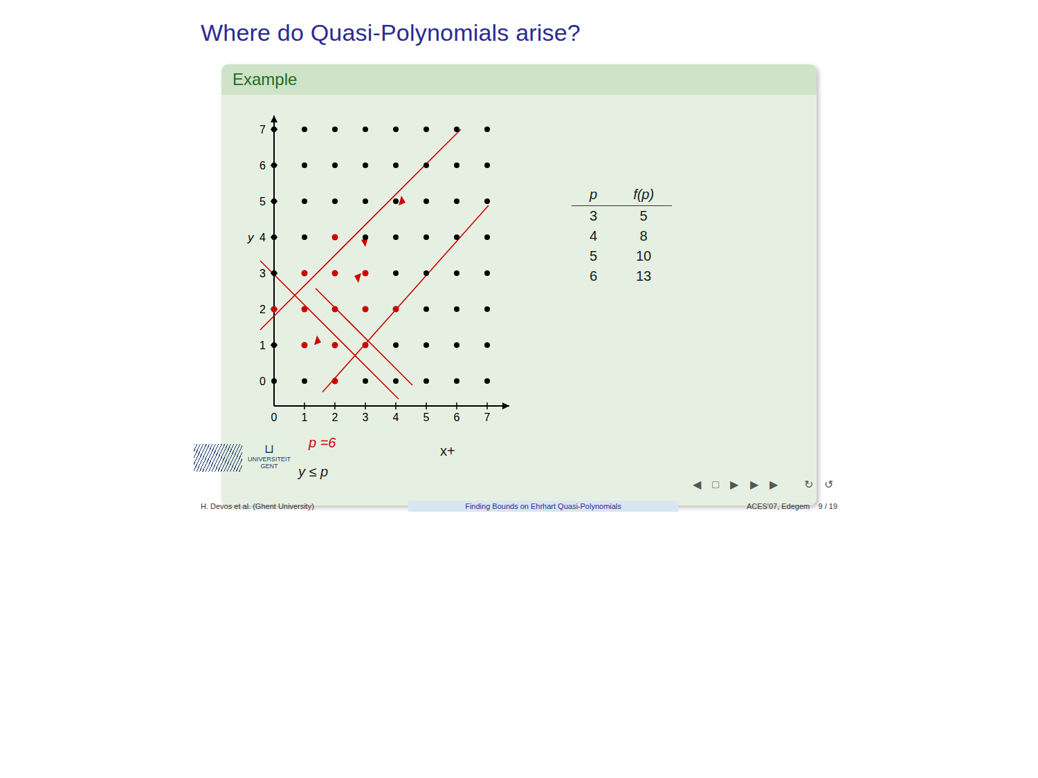Where do Quasi-Polynomials arise?
Example
7 6 5 4 3 2 1 0 y 0 1 2 3 4 5 6 7 x
p =6 x+ y ≤ p
| p | f(p) |
| --- | --- |
| 3 | 5 |
| 4 | 8 |
| 5 | 10 |
| 6 | 13 |
⊔
UNIVERSITEIT
GENT
◀ □ ▶ ▶ ▶ ↻ ↺
H. Devos et al. (Ghent University)
Finding Bounds on Ehrhart Quasi-Polynomials
ACES'07, Edegem 9 / 19